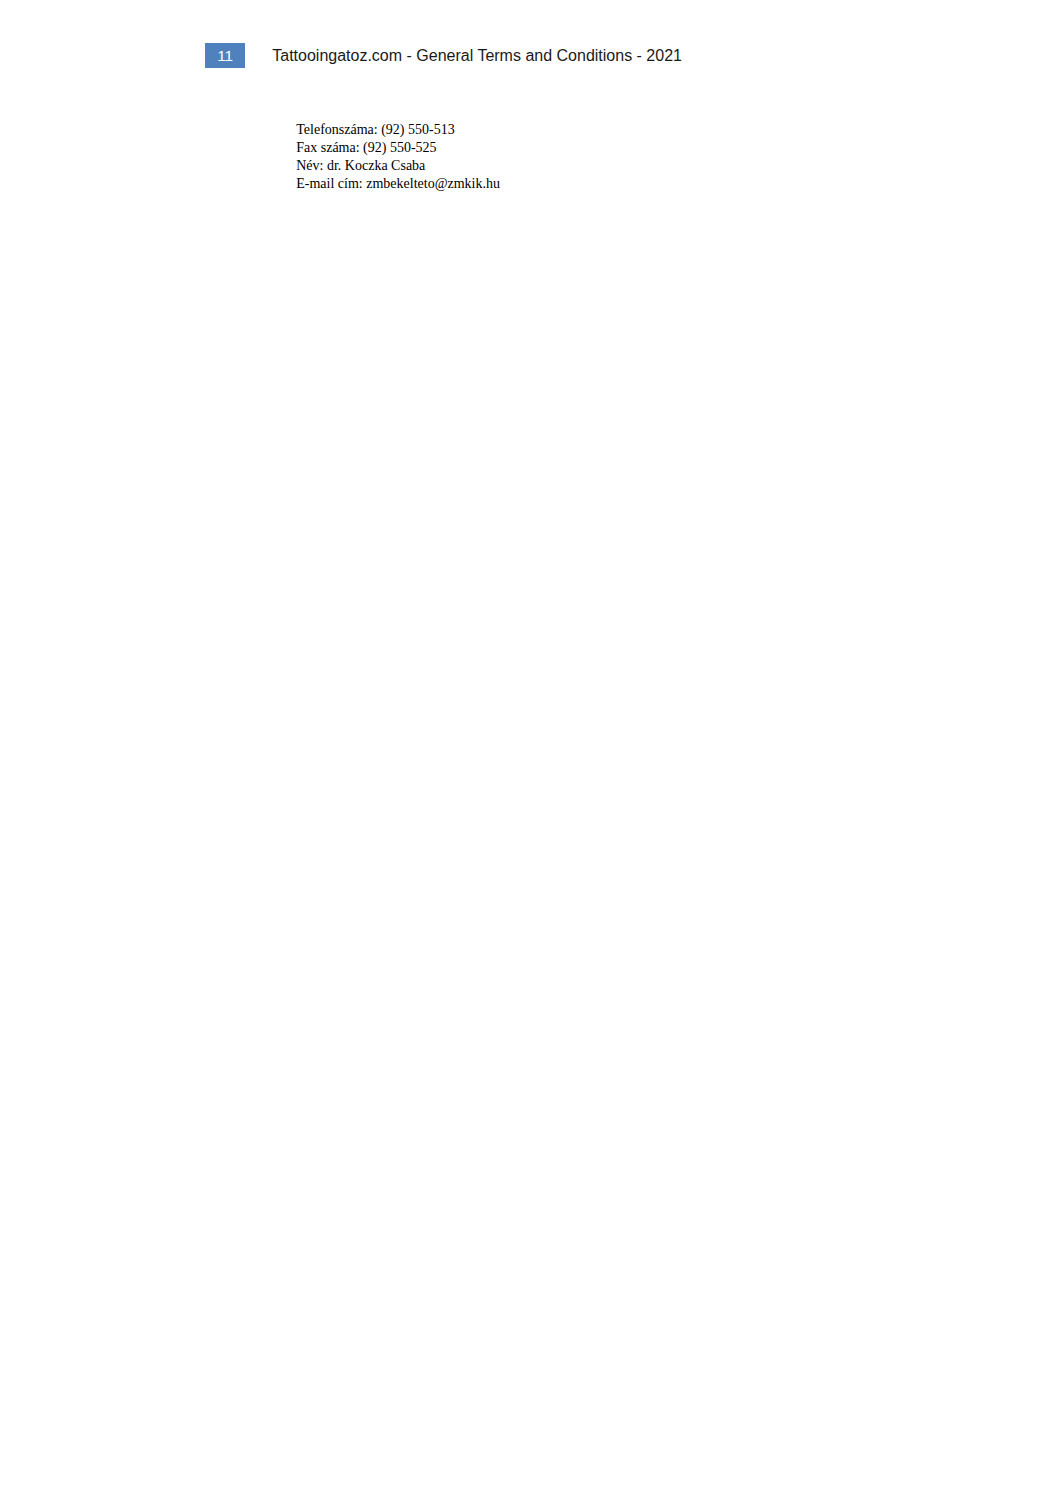11
Tattooingatoz.com - General Terms and Conditions - 2021
Telefonszáma: (92) 550-513
Fax száma: (92) 550-525
Név: dr. Koczka Csaba
E-mail cím: zmbekelteto@zmkik.hu